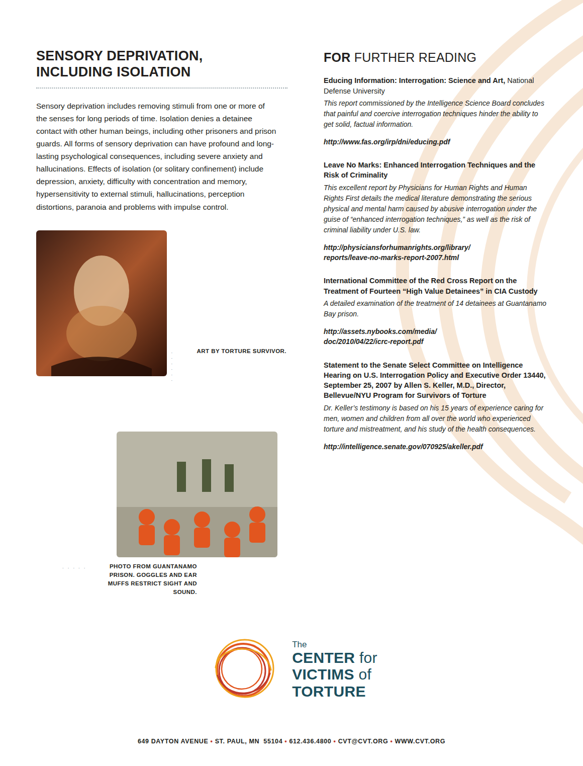Sensory Deprivation,
Including Isolation
Sensory deprivation includes removing stimuli from one or more of the senses for long periods of time. Isolation denies a detainee contact with other human beings, including other prisoners and prison guards. All forms of sensory deprivation can have profound and long-lasting psychological consequences, including severe anxiety and hallucinations. Effects of isolation (or solitary confinement) include depression, anxiety, difficulty with concentration and memory, hypersensitivity to external stimuli, hallucinations, perception distortions, paranoia and problems with impulse control.
·
·
·
·
·
·
Art by torture survivor.
· · · · ·
Photo from Guantanamo prison. Goggles and ear muffs restrict sight and sound.
For Further Reading
Educing Information: Interrogation: Science and Art, National Defense University
This report commissioned by the Intelligence Science Board concludes that painful and coercive interrogation techniques hinder the ability to get solid, factual information.
http://www.fas.org/irp/dni/educing.pdf
Leave No Marks: Enhanced Interrogation Techniques and the Risk of Criminality
This excellent report by Physicians for Human Rights and Human Rights First details the medical literature demonstrating the serious physical and mental harm caused by abusive interrogation under the guise of “enhanced interrogation techniques,” as well as the risk of criminal liability under U.S. law.
http://physiciansforhumanrights.org/library/
reports/leave-no-marks-report-2007.html
International Committee of the Red Cross Report on the Treatment of Fourteen “High Value Detainees” in CIA Custody
A detailed examination of the treatment of 14 detainees at Guantanamo Bay prison.
http://assets.nybooks.com/media/
doc/2010/04/22/icrc-report.pdf
Statement to the Senate Select Committee on Intelligence Hearing on U.S. Interrogation Policy and Executive Order 13440, September 25, 2007 by Allen S. Keller, M.D., Director, Bellevue/NYU Program for Survivors of Torture
Dr. Keller’s testimony is based on his 15 years of experience caring for men, women and children from all over the world who experienced torture and mistreatment, and his study of the health consequences.
http://intelligence.senate.gov/070925/akeller.pdf
The
CENTER for
VICTIMS of
TORTURE
649 DAYTON AVENUE • ST. PAUL, MN 55104 • 612.436.4800 • CVT@CVT.ORG • WWW.CVT.ORG